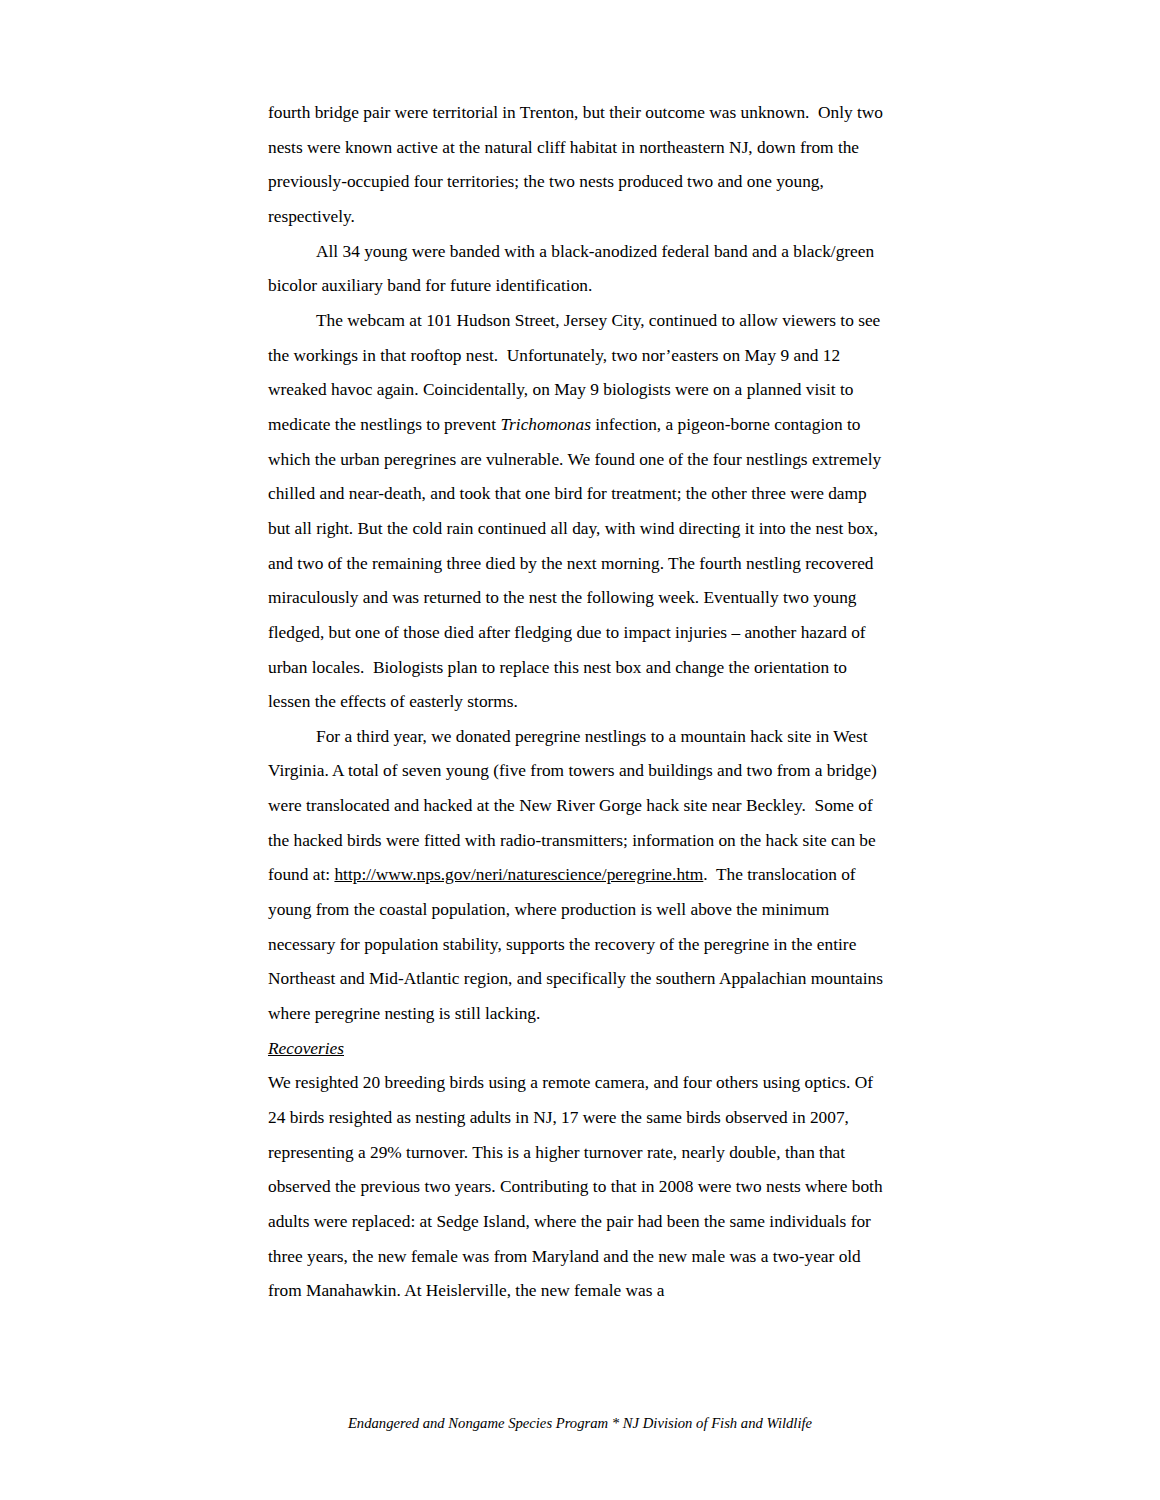fourth bridge pair were territorial in Trenton, but their outcome was unknown. Only two nests were known active at the natural cliff habitat in northeastern NJ, down from the previously-occupied four territories; the two nests produced two and one young, respectively.
All 34 young were banded with a black-anodized federal band and a black/green bicolor auxiliary band for future identification.
The webcam at 101 Hudson Street, Jersey City, continued to allow viewers to see the workings in that rooftop nest. Unfortunately, two nor’easters on May 9 and 12 wreaked havoc again. Coincidentally, on May 9 biologists were on a planned visit to medicate the nestlings to prevent Trichomonas infection, a pigeon-borne contagion to which the urban peregrines are vulnerable. We found one of the four nestlings extremely chilled and near-death, and took that one bird for treatment; the other three were damp but all right. But the cold rain continued all day, with wind directing it into the nest box, and two of the remaining three died by the next morning. The fourth nestling recovered miraculously and was returned to the nest the following week. Eventually two young fledged, but one of those died after fledging due to impact injuries – another hazard of urban locales. Biologists plan to replace this nest box and change the orientation to lessen the effects of easterly storms.
For a third year, we donated peregrine nestlings to a mountain hack site in West Virginia. A total of seven young (five from towers and buildings and two from a bridge) were translocated and hacked at the New River Gorge hack site near Beckley. Some of the hacked birds were fitted with radio-transmitters; information on the hack site can be found at: http://www.nps.gov/neri/naturescience/peregrine.htm. The translocation of young from the coastal population, where production is well above the minimum necessary for population stability, supports the recovery of the peregrine in the entire Northeast and Mid-Atlantic region, and specifically the southern Appalachian mountains where peregrine nesting is still lacking.
Recoveries
We resighted 20 breeding birds using a remote camera, and four others using optics. Of 24 birds resighted as nesting adults in NJ, 17 were the same birds observed in 2007, representing a 29% turnover. This is a higher turnover rate, nearly double, than that observed the previous two years. Contributing to that in 2008 were two nests where both adults were replaced: at Sedge Island, where the pair had been the same individuals for three years, the new female was from Maryland and the new male was a two-year old from Manahawkin. At Heislerville, the new female was a
Endangered and Nongame Species Program * NJ Division of Fish and Wildlife